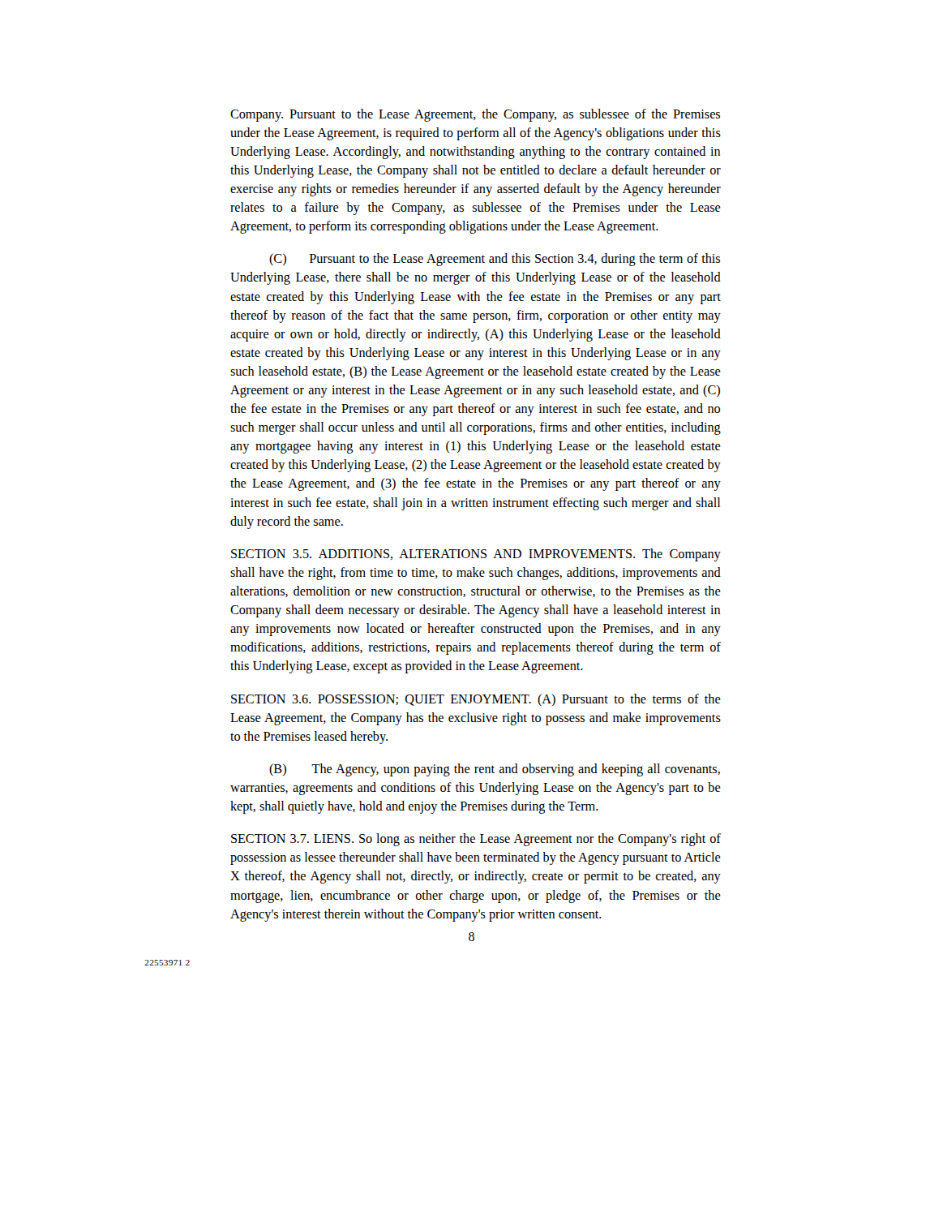Company. Pursuant to the Lease Agreement, the Company, as sublessee of the Premises under the Lease Agreement, is required to perform all of the Agency's obligations under this Underlying Lease. Accordingly, and notwithstanding anything to the contrary contained in this Underlying Lease, the Company shall not be entitled to declare a default hereunder or exercise any rights or remedies hereunder if any asserted default by the Agency hereunder relates to a failure by the Company, as sublessee of the Premises under the Lease Agreement, to perform its corresponding obligations under the Lease Agreement.
(C) Pursuant to the Lease Agreement and this Section 3.4, during the term of this Underlying Lease, there shall be no merger of this Underlying Lease or of the leasehold estate created by this Underlying Lease with the fee estate in the Premises or any part thereof by reason of the fact that the same person, firm, corporation or other entity may acquire or own or hold, directly or indirectly, (A) this Underlying Lease or the leasehold estate created by this Underlying Lease or any interest in this Underlying Lease or in any such leasehold estate, (B) the Lease Agreement or the leasehold estate created by the Lease Agreement or any interest in the Lease Agreement or in any such leasehold estate, and (C) the fee estate in the Premises or any part thereof or any interest in such fee estate, and no such merger shall occur unless and until all corporations, firms and other entities, including any mortgagee having any interest in (1) this Underlying Lease or the leasehold estate created by this Underlying Lease, (2) the Lease Agreement or the leasehold estate created by the Lease Agreement, and (3) the fee estate in the Premises or any part thereof or any interest in such fee estate, shall join in a written instrument effecting such merger and shall duly record the same.
SECTION 3.5. ADDITIONS, ALTERATIONS AND IMPROVEMENTS. The Company shall have the right, from time to time, to make such changes, additions, improvements and alterations, demolition or new construction, structural or otherwise, to the Premises as the Company shall deem necessary or desirable. The Agency shall have a leasehold interest in any improvements now located or hereafter constructed upon the Premises, and in any modifications, additions, restrictions, repairs and replacements thereof during the term of this Underlying Lease, except as provided in the Lease Agreement.
SECTION 3.6. POSSESSION; QUIET ENJOYMENT. (A) Pursuant to the terms of the Lease Agreement, the Company has the exclusive right to possess and make improvements to the Premises leased hereby.
(B) The Agency, upon paying the rent and observing and keeping all covenants, warranties, agreements and conditions of this Underlying Lease on the Agency's part to be kept, shall quietly have, hold and enjoy the Premises during the Term.
SECTION 3.7. LIENS. So long as neither the Lease Agreement nor the Company's right of possession as lessee thereunder shall have been terminated by the Agency pursuant to Article X thereof, the Agency shall not, directly, or indirectly, create or permit to be created, any mortgage, lien, encumbrance or other charge upon, or pledge of, the Premises or the Agency's interest therein without the Company's prior written consent.
8
22553971 2